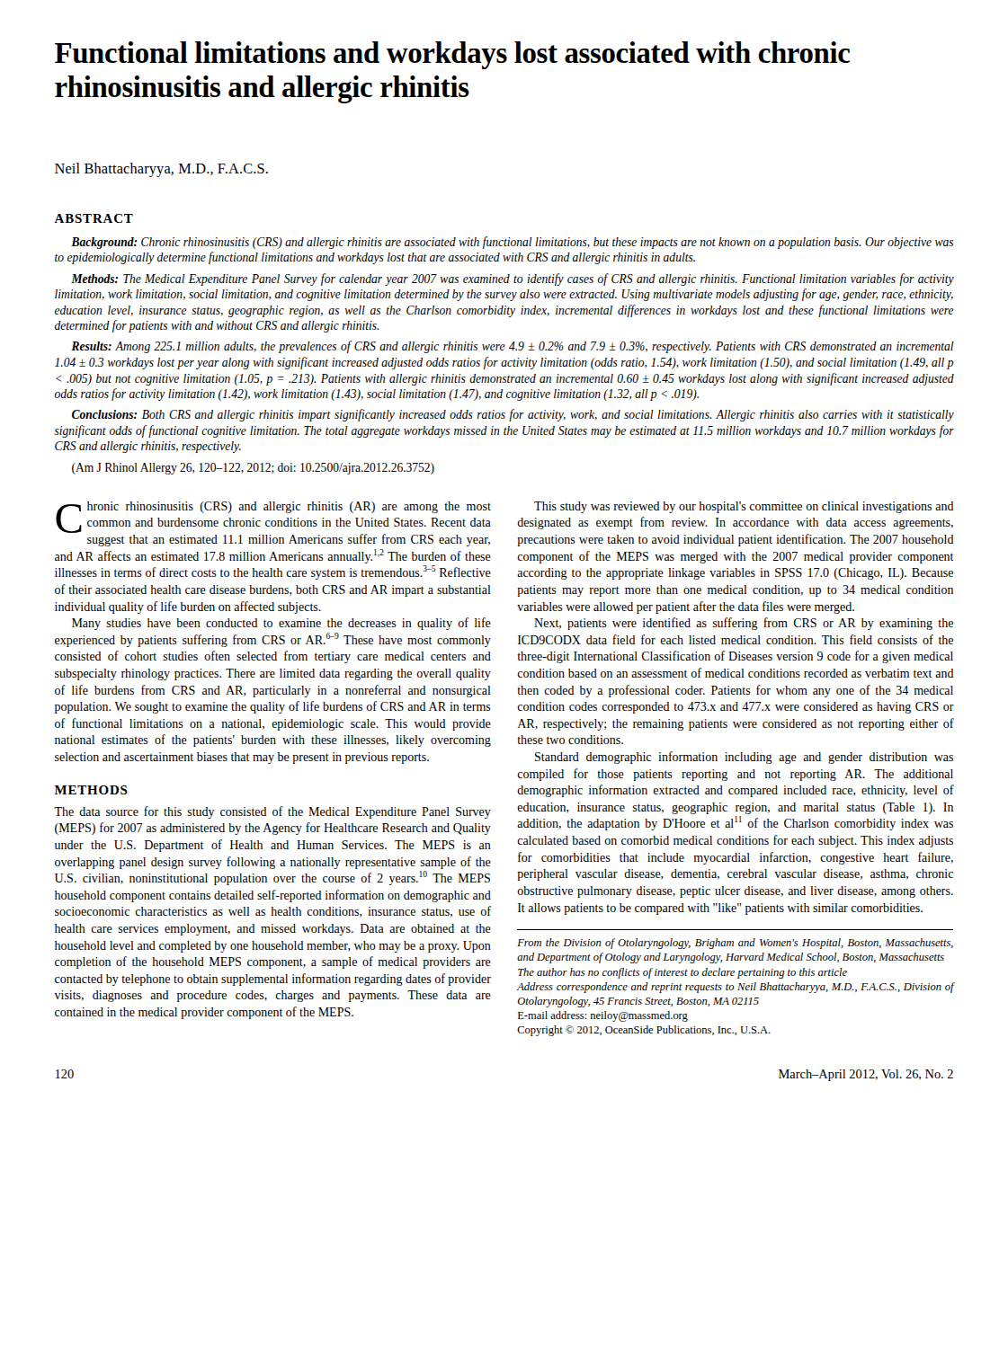Functional limitations and workdays lost associated with chronic rhinosinusitis and allergic rhinitis
Neil Bhattacharyya, M.D., F.A.C.S.
ABSTRACT
Background: Chronic rhinosinusitis (CRS) and allergic rhinitis are associated with functional limitations, but these impacts are not known on a population basis. Our objective was to epidemiologically determine functional limitations and workdays lost that are associated with CRS and allergic rhinitis in adults.
Methods: The Medical Expenditure Panel Survey for calendar year 2007 was examined to identify cases of CRS and allergic rhinitis. Functional limitation variables for activity limitation, work limitation, social limitation, and cognitive limitation determined by the survey also were extracted. Using multivariate models adjusting for age, gender, race, ethnicity, education level, insurance status, geographic region, as well as the Charlson comorbidity index, incremental differences in workdays lost and these functional limitations were determined for patients with and without CRS and allergic rhinitis.
Results: Among 225.1 million adults, the prevalences of CRS and allergic rhinitis were 4.9 ± 0.2% and 7.9 ± 0.3%, respectively. Patients with CRS demonstrated an incremental 1.04 ± 0.3 workdays lost per year along with significant increased adjusted odds ratios for activity limitation (odds ratio, 1.54), work limitation (1.50), and social limitation (1.49, all p < .005) but not cognitive limitation (1.05, p = .213). Patients with allergic rhinitis demonstrated an incremental 0.60 ± 0.45 workdays lost along with significant increased adjusted odds ratios for activity limitation (1.42), work limitation (1.43), social limitation (1.47), and cognitive limitation (1.32, all p < .019).
Conclusions: Both CRS and allergic rhinitis impart significantly increased odds ratios for activity, work, and social limitations. Allergic rhinitis also carries with it statistically significant odds of functional cognitive limitation. The total aggregate workdays missed in the United States may be estimated at 11.5 million workdays and 10.7 million workdays for CRS and allergic rhinitis, respectively.
(Am J Rhinol Allergy 26, 120–122, 2012; doi: 10.2500/ajra.2012.26.3752)
Chronic rhinosinusitis (CRS) and allergic rhinitis (AR) are among the most common and burdensome chronic conditions in the United States. Recent data suggest that an estimated 11.1 million Americans suffer from CRS each year, and AR affects an estimated 17.8 million Americans annually.1,2 The burden of these illnesses in terms of direct costs to the health care system is tremendous.3–5 Reflective of their associated health care disease burdens, both CRS and AR impart a substantial individual quality of life burden on affected subjects.
Many studies have been conducted to examine the decreases in quality of life experienced by patients suffering from CRS or AR.6–9 These have most commonly consisted of cohort studies often selected from tertiary care medical centers and subspecialty rhinology practices. There are limited data regarding the overall quality of life burdens from CRS and AR, particularly in a nonreferral and nonsurgical population. We sought to examine the quality of life burdens of CRS and AR in terms of functional limitations on a national, epidemiologic scale. This would provide national estimates of the patients' burden with these illnesses, likely overcoming selection and ascertainment biases that may be present in previous reports.
METHODS
The data source for this study consisted of the Medical Expenditure Panel Survey (MEPS) for 2007 as administered by the Agency for Healthcare Research and Quality under the U.S. Department of Health and Human Services. The MEPS is an overlapping panel design survey following a nationally representative sample of the U.S. civilian, noninstitutional population over the course of 2 years.10 The MEPS household component contains detailed self-reported information on demographic and socioeconomic characteristics as well as health conditions, insurance status, use of health care services employment, and missed workdays. Data are obtained at the household level and completed by one household member, who may be a proxy. Upon completion of the household MEPS component, a sample of medical providers are contacted by telephone to obtain supplemental information regarding dates of provider visits, diagnoses and procedure codes, charges and payments. These data are contained in the medical provider component of the MEPS.
This study was reviewed by our hospital's committee on clinical investigations and designated as exempt from review. In accordance with data access agreements, precautions were taken to avoid individual patient identification. The 2007 household component of the MEPS was merged with the 2007 medical provider component according to the appropriate linkage variables in SPSS 17.0 (Chicago, IL). Because patients may report more than one medical condition, up to 34 medical condition variables were allowed per patient after the data files were merged.
Next, patients were identified as suffering from CRS or AR by examining the ICD9CODX data field for each listed medical condition. This field consists of the three-digit International Classification of Diseases version 9 code for a given medical condition based on an assessment of medical conditions recorded as verbatim text and then coded by a professional coder. Patients for whom any one of the 34 medical condition codes corresponded to 473.x and 477.x were considered as having CRS or AR, respectively; the remaining patients were considered as not reporting either of these two conditions.
Standard demographic information including age and gender distribution was compiled for those patients reporting and not reporting AR. The additional demographic information extracted and compared included race, ethnicity, level of education, insurance status, geographic region, and marital status (Table 1). In addition, the adaptation by D'Hoore et al11 of the Charlson comorbidity index was calculated based on comorbid medical conditions for each subject. This index adjusts for comorbidities that include myocardial infarction, congestive heart failure, peripheral vascular disease, dementia, cerebral vascular disease, asthma, chronic obstructive pulmonary disease, peptic ulcer disease, and liver disease, among others. It allows patients to be compared with "like" patients with similar comorbidities.
From the Division of Otolaryngology, Brigham and Women's Hospital, Boston, Massachusetts, and Department of Otology and Laryngology, Harvard Medical School, Boston, Massachusetts
The author has no conflicts of interest to declare pertaining to this article
Address correspondence and reprint requests to Neil Bhattacharyya, M.D., F.A.C.S., Division of Otolaryngology, 45 Francis Street, Boston, MA 02115
E-mail address: neiloy@massmed.org
Copyright © 2012, OceanSide Publications, Inc., U.S.A.
120 March–April 2012, Vol. 26, No. 2